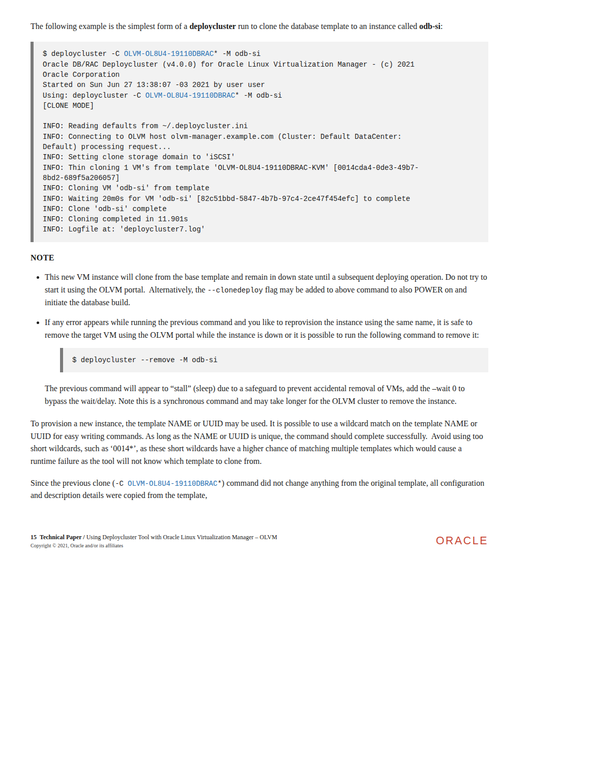The following example is the simplest form of a deploycluster run to clone the database template to an instance called odb-si:
$ deploycluster -C OLVM-OL8U4-19110DBRAC* -M odb-si
Oracle DB/RAC Deploycluster (v4.0.0) for Oracle Linux Virtualization Manager - (c) 2021
Oracle Corporation
Started on Sun Jun 27 13:38:07 -03 2021 by user user
Using: deploycluster -C OLVM-OL8U4-19110DBRAC* -M odb-si
[CLONE MODE]

INFO: Reading defaults from ~/.deploycluster.ini
INFO: Connecting to OLVM host olvm-manager.example.com (Cluster: Default DataCenter:
Default) processing request...
INFO: Setting clone storage domain to 'iSCSI'
INFO: Thin cloning 1 VM's from template 'OLVM-OL8U4-19110DBRAC-KVM' [0014cda4-0de3-49b7-
8bd2-689f5a206057]
INFO: Cloning VM 'odb-si' from template
INFO: Waiting 20m0s for VM 'odb-si' [82c51bbd-5847-4b7b-97c4-2ce47f454efc] to complete
INFO: Clone 'odb-si' complete
INFO: Cloning completed in 11.901s
INFO: Logfile at: 'deploycluster7.log'
NOTE
This new VM instance will clone from the base template and remain in down state until a subsequent deploying operation. Do not try to start it using the OLVM portal. Alternatively, the --clonedeploy flag may be added to above command to also POWER on and initiate the database build.
If any error appears while running the previous command and you like to reprovision the instance using the same name, it is safe to remove the target VM using the OLVM portal while the instance is down or it is possible to run the following command to remove it:
$ deploycluster --remove -M odb-si
The previous command will appear to “stall” (sleep) due to a safeguard to prevent accidental removal of VMs, add the –wait 0 to bypass the wait/delay. Note this is a synchronous command and may take longer for the OLVM cluster to remove the instance.
To provision a new instance, the template NAME or UUID may be used. It is possible to use a wildcard match on the template NAME or UUID for easy writing commands. As long as the NAME or UUID is unique, the command should complete successfully. Avoid using too short wildcards, such as ‘0014*’, as these short wildcards have a higher chance of matching multiple templates which would cause a runtime failure as the tool will not know which template to clone from.
Since the previous clone (-C OLVM-OL8U4-19110DBRAC*) command did not change anything from the original template, all configuration and description details were copied from the template,
15 Technical Paper / Using Deploycluster Tool with Oracle Linux Virtualization Manager – OLVM
Copyright © 2021, Oracle and/or its affiliates
ORACLE